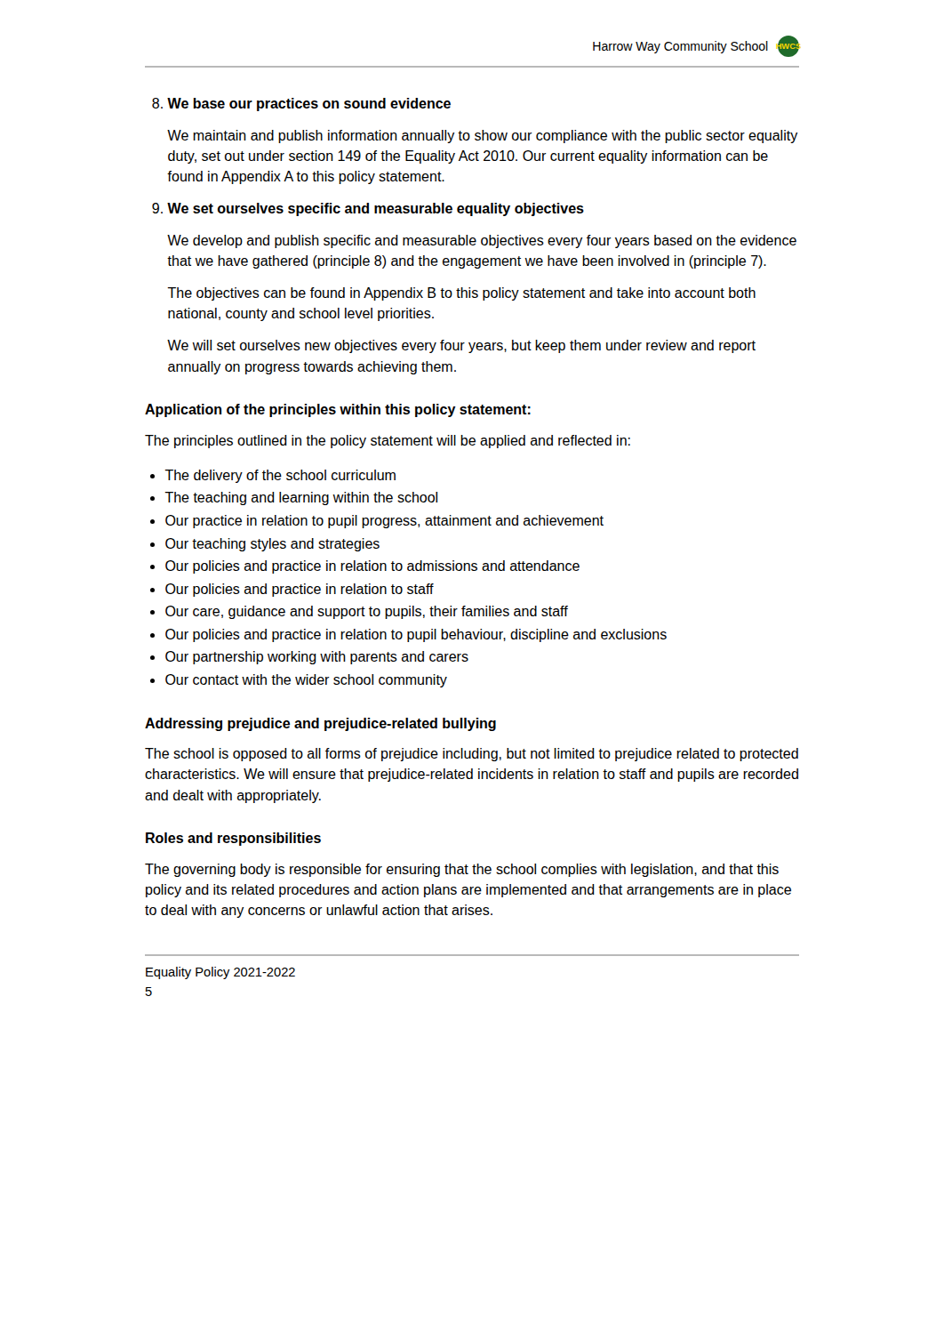Harrow Way Community School
HWCS
We base our practices on sound evidence
We maintain and publish information annually to show our compliance with the public sector equality duty, set out under section 149 of the Equality Act 2010. Our current equality information can be found in Appendix A to this policy statement.
We set ourselves specific and measurable equality objectives
We develop and publish specific and measurable objectives every four years based on the evidence that we have gathered (principle 8) and the engagement we have been involved in (principle 7).
The objectives can be found in Appendix B to this policy statement and take into account both national, county and school level priorities.
We will set ourselves new objectives every four years, but keep them under review and report annually on progress towards achieving them.
Application of the principles within this policy statement:
The principles outlined in the policy statement will be applied and reflected in:
The delivery of the school curriculum
The teaching and learning within the school
Our practice in relation to pupil progress, attainment and achievement
Our teaching styles and strategies
Our policies and practice in relation to admissions and attendance
Our policies and practice in relation to staff
Our care, guidance and support to pupils, their families and staff
Our policies and practice in relation to pupil behaviour, discipline and exclusions
Our partnership working with parents and carers
Our contact with the wider school community
Addressing prejudice and prejudice-related bullying
The school is opposed to all forms of prejudice including, but not limited to prejudice related to protected characteristics. We will ensure that prejudice-related incidents in relation to staff and pupils are recorded and dealt with appropriately.
Roles and responsibilities
The governing body is responsible for ensuring that the school complies with legislation, and that this policy and its related procedures and action plans are implemented and that arrangements are in place to deal with any concerns or unlawful action that arises.
Equality Policy 2021-2022
5